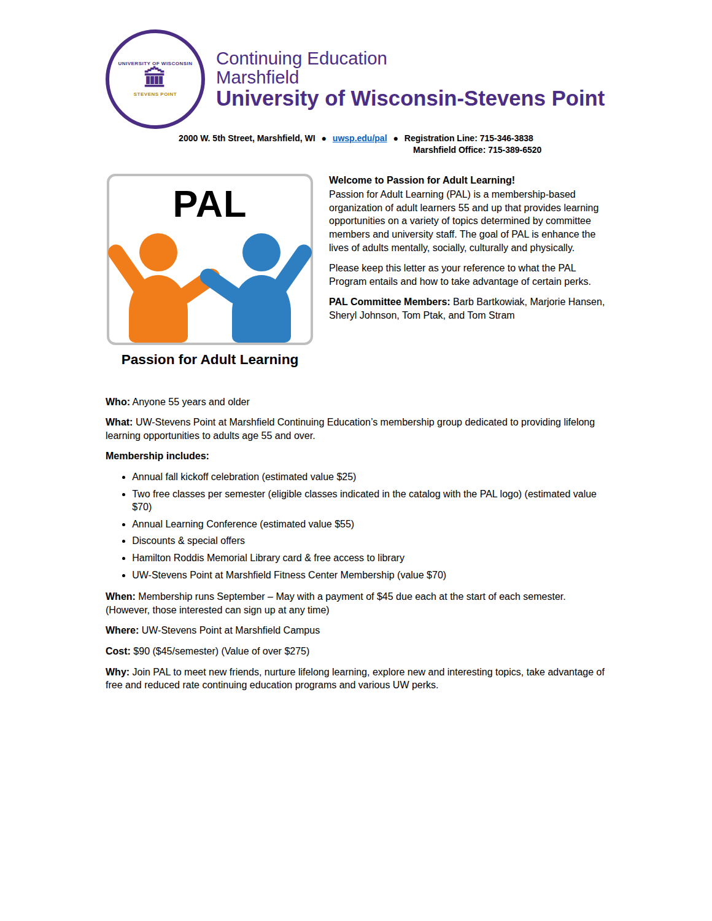UNIVERSITY OF WISCONSIN
🏛
STEVENS POINT
Continuing Education
Marshfield
University of Wisconsin‑Stevens Point
2000 W. 5th Street, Marshfield, WI ● uwsp.edu/pal ● Registration Line: 715-346-3838 Marshfield Office: 715-389-6520
PAL
Passion for Adult Learning
Welcome to Passion for Adult Learning!
Passion for Adult Learning (PAL) is a membership-based organization of adult learners 55 and up that provides learning opportunities on a variety of topics determined by committee members and university staff. The goal of PAL is enhance the lives of adults mentally, socially, culturally and physically.
Please keep this letter as your reference to what the PAL Program entails and how to take advantage of certain perks.
PAL Committee Members: Barb Bartkowiak, Marjorie Hansen, Sheryl Johnson, Tom Ptak, and Tom Stram
Who: Anyone 55 years and older
What: UW-Stevens Point at Marshfield Continuing Education’s membership group dedicated to providing lifelong learning opportunities to adults age 55 and over.
Membership includes:
Annual fall kickoff celebration (estimated value $25)
Two free classes per semester (eligible classes indicated in the catalog with the PAL logo) (estimated value $70)
Annual Learning Conference (estimated value $55)
Discounts & special offers
Hamilton Roddis Memorial Library card & free access to library
UW-Stevens Point at Marshfield Fitness Center Membership (value $70)
When: Membership runs September – May with a payment of $45 due each at the start of each semester. (However, those interested can sign up at any time)
Where: UW-Stevens Point at Marshfield Campus
Cost: $90 ($45/semester) (Value of over $275)
Why: Join PAL to meet new friends, nurture lifelong learning, explore new and interesting topics, take advantage of free and reduced rate continuing education programs and various UW perks.